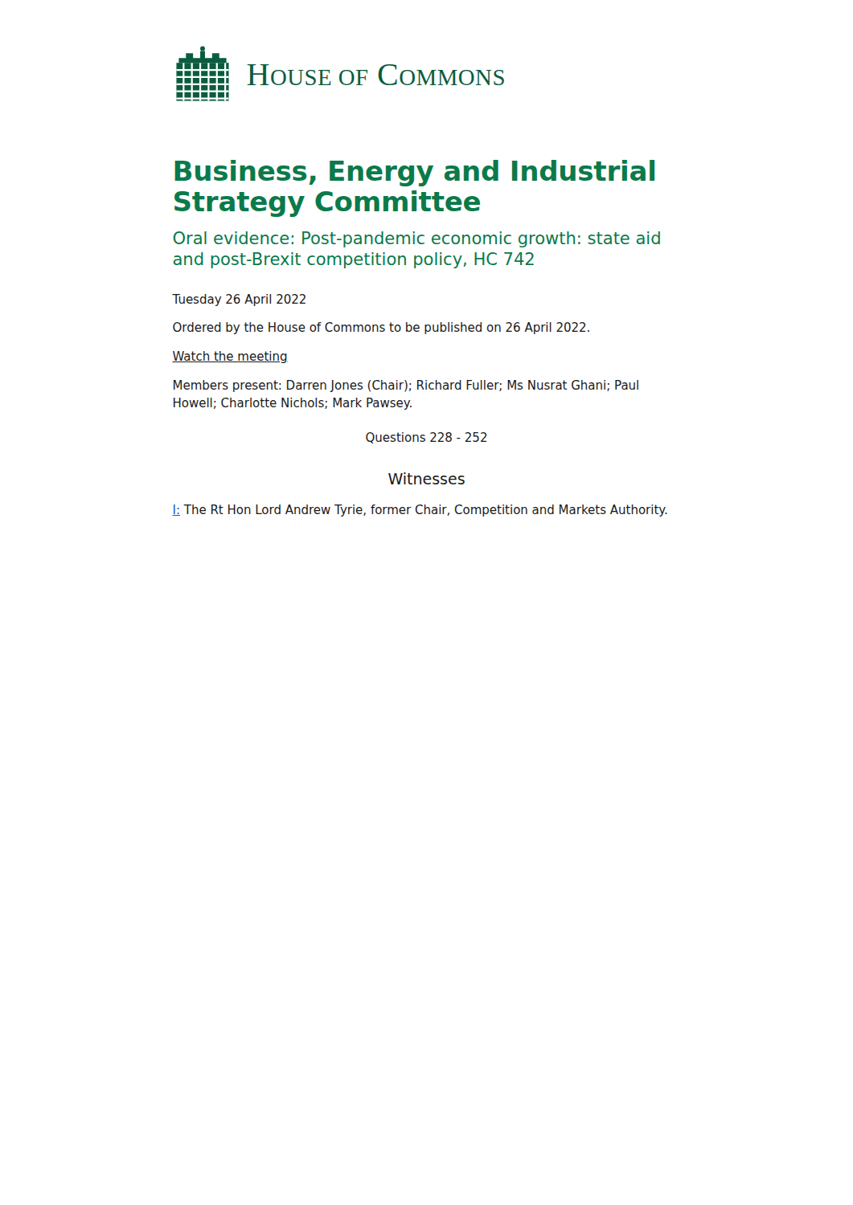HOUSE OF COMMONS
Business, Energy and Industrial Strategy Committee
Oral evidence: Post-pandemic economic growth: state aid and post-Brexit competition policy, HC 742
Tuesday 26 April 2022
Ordered by the House of Commons to be published on 26 April 2022.
Watch the meeting
Members present: Darren Jones (Chair); Richard Fuller; Ms Nusrat Ghani; Paul Howell; Charlotte Nichols; Mark Pawsey.
Questions 228 - 252
Witnesses
I: The Rt Hon Lord Andrew Tyrie, former Chair, Competition and Markets Authority.